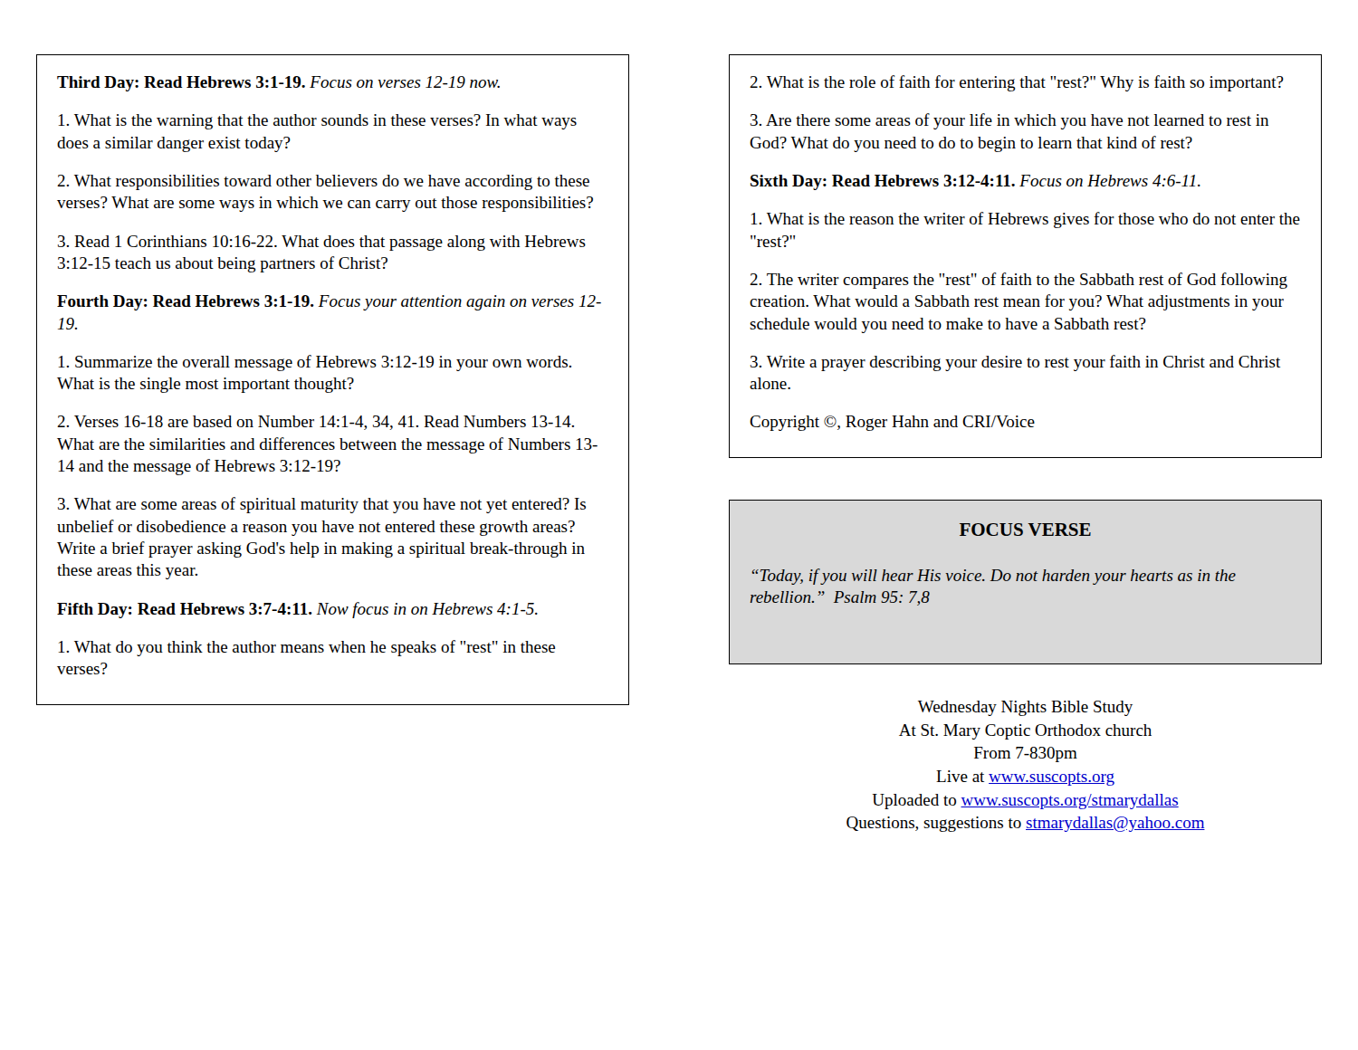Third Day: Read Hebrews 3:1-19. Focus on verses 12-19 now.
1. What is the warning that the author sounds in these verses? In what ways does a similar danger exist today?
2. What responsibilities toward other believers do we have according to these verses? What are some ways in which we can carry out those responsibilities?
3. Read 1 Corinthians 10:16-22. What does that passage along with Hebrews 3:12-15 teach us about being partners of Christ?
Fourth Day: Read Hebrews 3:1-19. Focus your attention again on verses 12-19.
1. Summarize the overall message of Hebrews 3:12-19 in your own words. What is the single most important thought?
2. Verses 16-18 are based on Number 14:1-4, 34, 41. Read Numbers 13-14. What are the similarities and differences between the message of Numbers 13-14 and the message of Hebrews 3:12-19?
3. What are some areas of spiritual maturity that you have not yet entered? Is unbelief or disobedience a reason you have not entered these growth areas? Write a brief prayer asking God's help in making a spiritual break-through in these areas this year.
Fifth Day: Read Hebrews 3:7-4:11. Now focus in on Hebrews 4:1-5.
1. What do you think the author means when he speaks of "rest" in these verses?
2. What is the role of faith for entering that "rest?" Why is faith so important?
3. Are there some areas of your life in which you have not learned to rest in God? What do you need to do to begin to learn that kind of rest?
Sixth Day: Read Hebrews 3:12-4:11. Focus on Hebrews 4:6-11.
1. What is the reason the writer of Hebrews gives for those who do not enter the "rest?"
2. The writer compares the "rest" of faith to the Sabbath rest of God following creation. What would a Sabbath rest mean for you? What adjustments in your schedule would you need to make to have a Sabbath rest?
3. Write a prayer describing your desire to rest your faith in Christ and Christ alone.
Copyright ©, Roger Hahn and CRI/Voice
FOCUS VERSE
“Today, if you will hear His voice. Do not harden your hearts as in the rebellion.” Psalm 95: 7,8
Wednesday Nights Bible Study
At St. Mary Coptic Orthodox church
From 7-830pm
Live at www.suscopts.org
Uploaded to www.suscopts.org/stmarydallas
Questions, suggestions to stmarydallas@yahoo.com